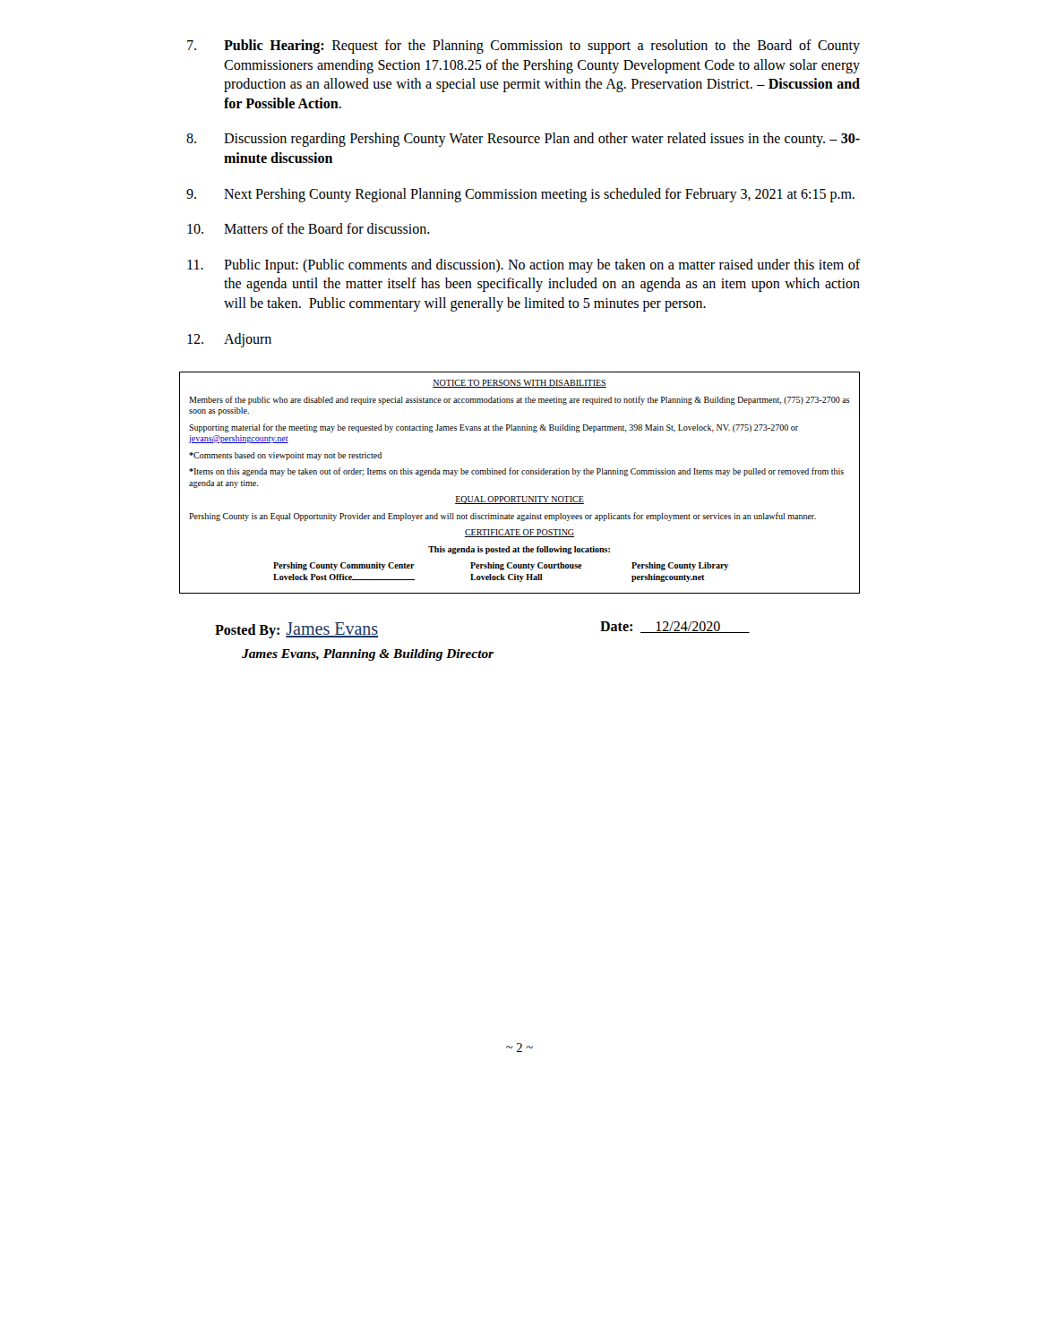7.
Public Hearing: Request for the Planning Commission to support a resolution to the Board of County Commissioners amending Section 17.108.25 of the Pershing County Development Code to allow solar energy production as an allowed use with a special use permit within the Ag. Preservation District. – Discussion and for Possible Action.
8.
Discussion regarding Pershing County Water Resource Plan and other water related issues in the county. – 30-minute discussion
9.
Next Pershing County Regional Planning Commission meeting is scheduled for February 3, 2021 at 6:15 p.m.
10.
Matters of the Board for discussion.
11.
Public Input: (Public comments and discussion). No action may be taken on a matter raised under this item of the agenda until the matter itself has been specifically included on an agenda as an item upon which action will be taken. Public commentary will generally be limited to 5 minutes per person.
12.
Adjourn
NOTICE TO PERSONS WITH DISABILITIES
Members of the public who are disabled and require special assistance or accommodations at the meeting are required to notify the Planning & Building Department, (775) 273-2700 as soon as possible.
Supporting material for the meeting may be requested by contacting James Evans at the Planning & Building Department, 398 Main St, Lovelock, NV. (775) 273-2700 or jevans@pershingcounty.net
*Comments based on viewpoint may not be restricted
*Items on this agenda may be taken out of order; Items on this agenda may be combined for consideration by the Planning Commission and Items may be pulled or removed from this agenda at any time.
EQUAL OPPORTUNITY NOTICE
Pershing County is an Equal Opportunity Provider and Employer and will not discriminate against employees or applicants for employment or services in an unlawful manner.
CERTIFICATE OF POSTING
This agenda is posted at the following locations:
Pershing County Community Center
Lovelock Post Office
Pershing County Courthouse
Lovelock City Hall
Pershing County Library
pershingcounty.net
Posted By: James Evans
James Evans, Planning & Building Director
Date: __12/24/2020____
~ 2 ~